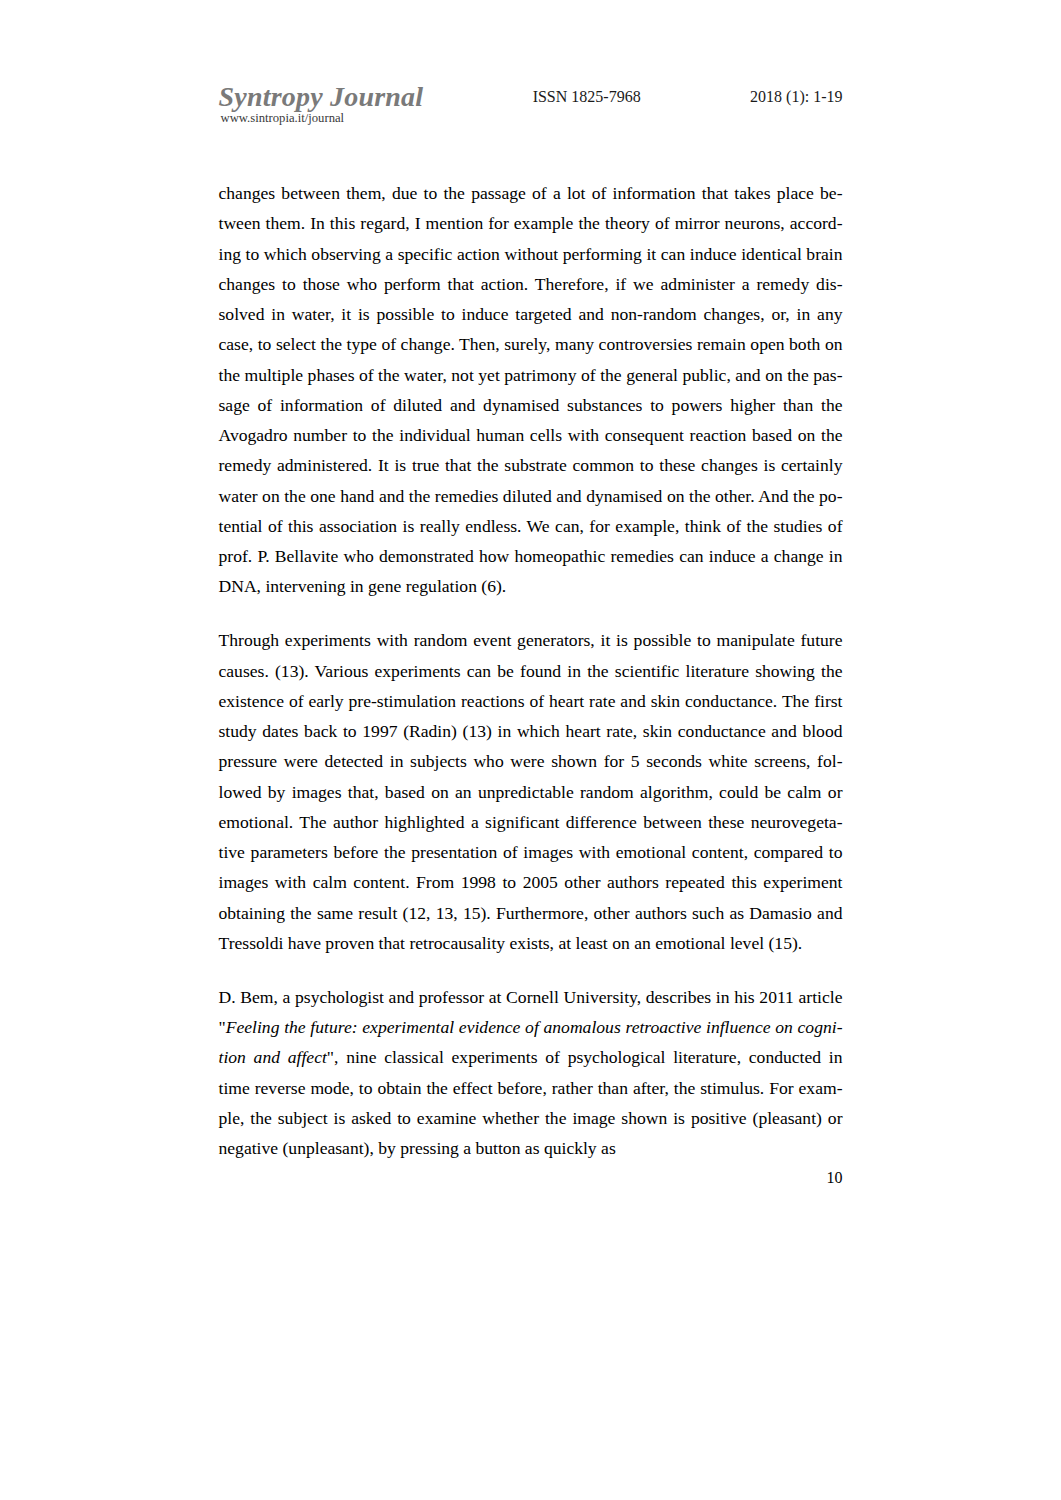Syntropy Journal
www.sintropia.it/journal
ISSN 1825-7968
2018 (1): 1-19
changes between them, due to the passage of a lot of information that takes place between them. In this regard, I mention for example the theory of mirror neurons, according to which observing a specific action without performing it can induce identical brain changes to those who perform that action. Therefore, if we administer a remedy dissolved in water, it is possible to induce targeted and non-random changes, or, in any case, to select the type of change. Then, surely, many controversies remain open both on the multiple phases of the water, not yet patrimony of the general public, and on the passage of information of diluted and dynamised substances to powers higher than the Avogadro number to the individual human cells with consequent reaction based on the remedy administered. It is true that the substrate common to these changes is certainly water on the one hand and the remedies diluted and dynamised on the other. And the potential of this association is really endless. We can, for example, think of the studies of prof. P. Bellavite who demonstrated how homeopathic remedies can induce a change in DNA, intervening in gene regulation (6).
Through experiments with random event generators, it is possible to manipulate future causes. (13). Various experiments can be found in the scientific literature showing the existence of early pre-stimulation reactions of heart rate and skin conductance. The first study dates back to 1997 (Radin) (13) in which heart rate, skin conductance and blood pressure were detected in subjects who were shown for 5 seconds white screens, followed by images that, based on an unpredictable random algorithm, could be calm or emotional. The author highlighted a significant difference between these neurovegetative parameters before the presentation of images with emotional content, compared to images with calm content. From 1998 to 2005 other authors repeated this experiment obtaining the same result (12, 13, 15). Furthermore, other authors such as Damasio and Tressoldi have proven that retrocausality exists, at least on an emotional level (15).
D. Bem, a psychologist and professor at Cornell University, describes in his 2011 article "Feeling the future: experimental evidence of anomalous retroactive influence on cognition and affect", nine classical experiments of psychological literature, conducted in time reverse mode, to obtain the effect before, rather than after, the stimulus. For example, the subject is asked to examine whether the image shown is positive (pleasant) or negative (unpleasant), by pressing a button as quickly as
10